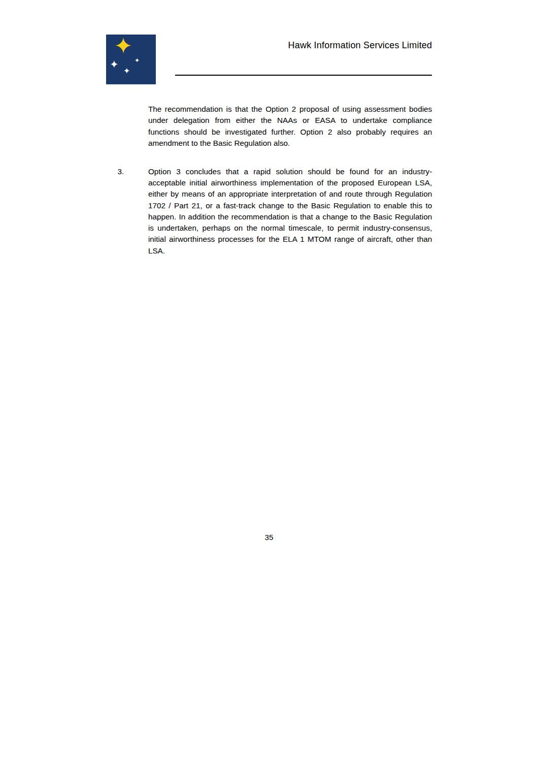✦ ✦ ✦ ✦
Hawk Information Services Limited
The recommendation is that the Option 2 proposal of using assessment bodies under delegation from either the NAAs or EASA to undertake compliance functions should be investigated further. Option 2 also probably requires an amendment to the Basic Regulation also.
3.
Option 3 concludes that a rapid solution should be found for an industry-acceptable initial airworthiness implementation of the proposed European LSA, either by means of an appropriate interpretation of and route through Regulation 1702 / Part 21, or a fast-track change to the Basic Regulation to enable this to happen. In addition the recommendation is that a change to the Basic Regulation is undertaken, perhaps on the normal timescale, to permit industry-consensus, initial airworthiness processes for the ELA 1 MTOM range of aircraft, other than LSA.
35